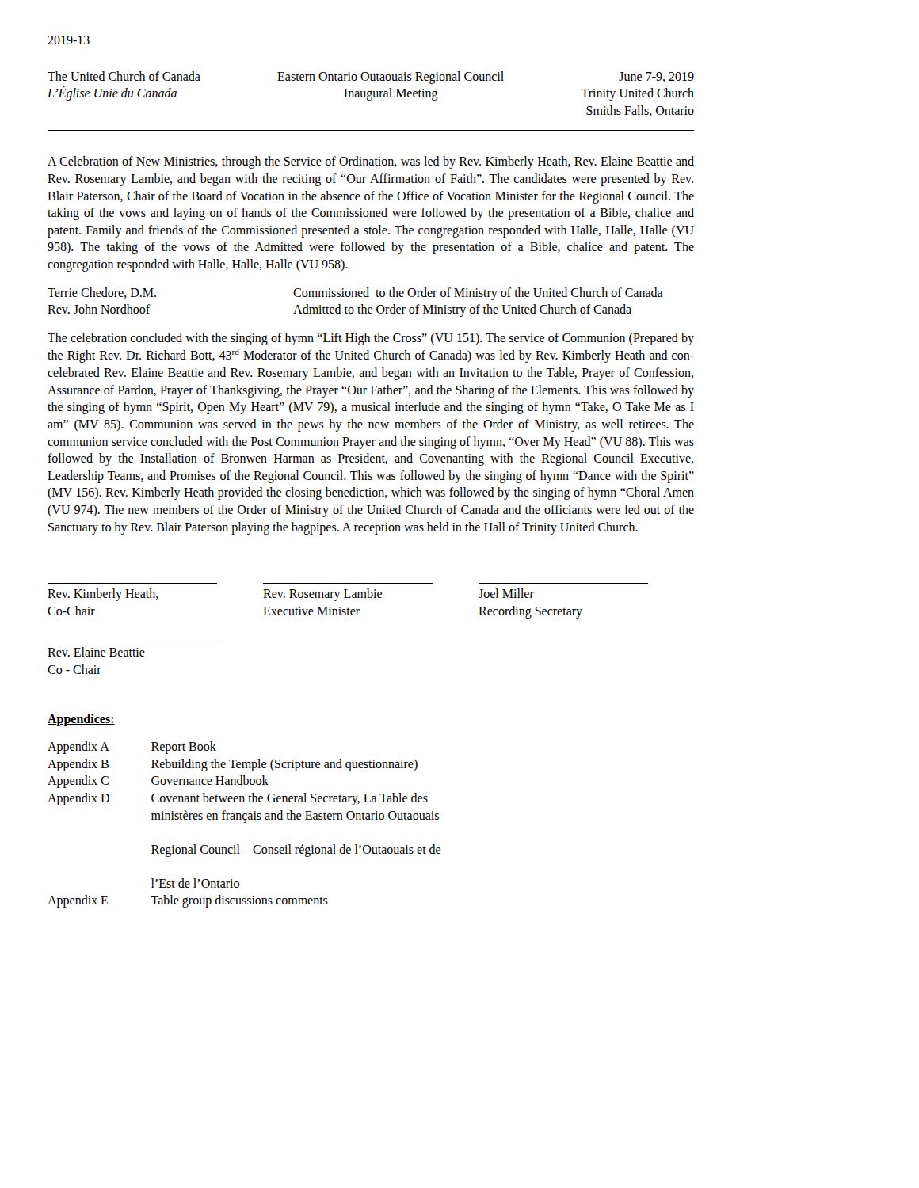2019-13
The United Church of Canada
L’Église Unie du Canada
Eastern Ontario Outaouais Regional Council
Inaugural Meeting
June 7-9, 2019
Trinity United Church
Smiths Falls, Ontario
A Celebration of New Ministries, through the Service of Ordination, was led by Rev. Kimberly Heath, Rev. Elaine Beattie and Rev. Rosemary Lambie, and began with the reciting of “Our Affirmation of Faith”. The candidates were presented by Rev. Blair Paterson, Chair of the Board of Vocation in the absence of the Office of Vocation Minister for the Regional Council. The taking of the vows and laying on of hands of the Commissioned were followed by the presentation of a Bible, chalice and patent. Family and friends of the Commissioned presented a stole. The congregation responded with Halle, Halle, Halle (VU 958). The taking of the vows of the Admitted were followed by the presentation of a Bible, chalice and patent. The congregation responded with Halle, Halle, Halle (VU 958).
| Terrie Chedore, D.M. | Commissioned to the Order of Ministry of the United Church of Canada |
| Rev. John Nordhoof | Admitted to the Order of Ministry of the United Church of Canada |
The celebration concluded with the singing of hymn “Lift High the Cross” (VU 151). The service of Communion (Prepared by the Right Rev. Dr. Richard Bott, 43rd Moderator of the United Church of Canada) was led by Rev. Kimberly Heath and con-celebrated Rev. Elaine Beattie and Rev. Rosemary Lambie, and began with an Invitation to the Table, Prayer of Confession, Assurance of Pardon, Prayer of Thanksgiving, the Prayer “Our Father”, and the Sharing of the Elements. This was followed by the singing of hymn “Spirit, Open My Heart” (MV 79), a musical interlude and the singing of hymn “Take, O Take Me as I am” (MV 85). Communion was served in the pews by the new members of the Order of Ministry, as well retirees. The communion service concluded with the Post Communion Prayer and the singing of hymn, “Over My Head” (VU 88). This was followed by the Installation of Bronwen Harman as President, and Covenanting with the Regional Council Executive, Leadership Teams, and Promises of the Regional Council. This was followed by the singing of hymn “Dance with the Spirit” (MV 156). Rev. Kimberly Heath provided the closing benediction, which was followed by the singing of hymn “Choral Amen (VU 974). The new members of the Order of Ministry of the United Church of Canada and the officiants were led out of the Sanctuary to by Rev. Blair Paterson playing the bagpipes. A reception was held in the Hall of Trinity United Church.
| Rev. Kimberly Heath, Co-Chair | Rev. Rosemary Lambie Executive Minister | Joel Miller Recording Secretary |
| Rev. Elaine Beattie Co - Chair | | |
Appendices:
| Appendix A | Report Book |
| Appendix B | Rebuilding the Temple (Scripture and questionnaire) |
| Appendix C | Governance Handbook |
| Appendix D | Covenant between the General Secretary, La Table des ministères en français and the Eastern Ontario Outaouais Regional Council – Conseil régional de l’Outaouais et de l’Est de l’Ontario |
| Appendix E | Table group discussions comments |